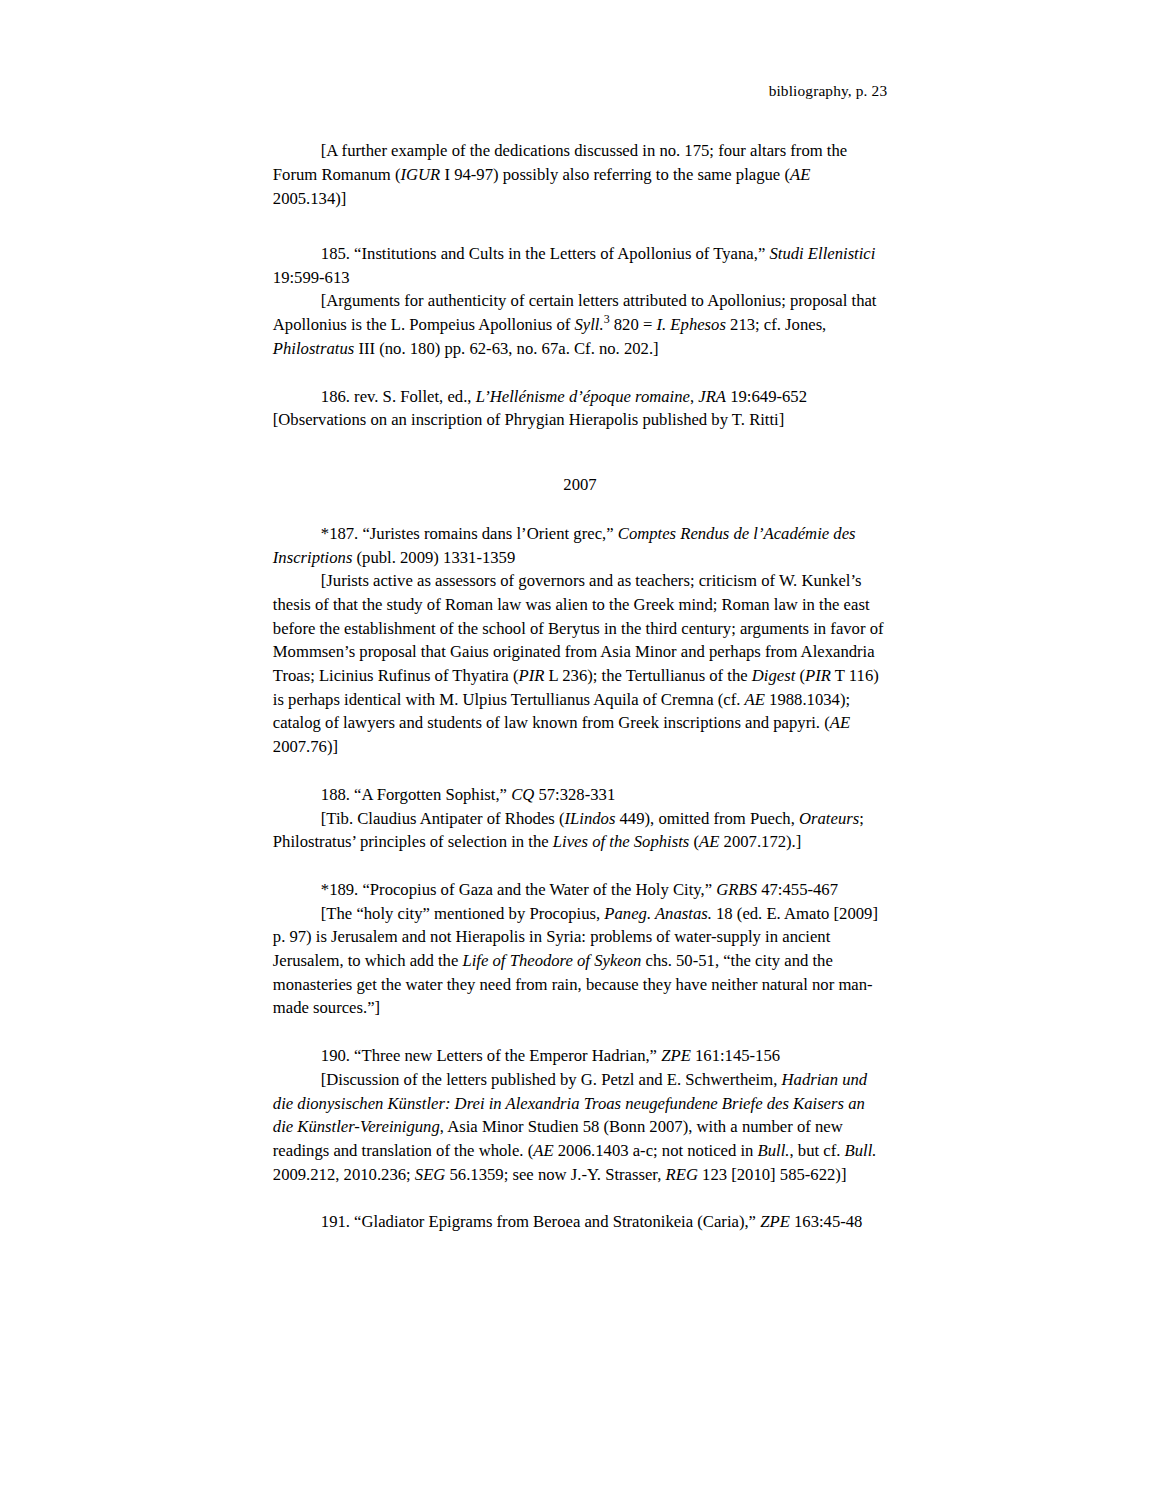bibliography, p. 23
[A further example of the dedications discussed in no. 175; four altars from the Forum Romanum (IGUR I 94-97) possibly also referring to the same plague (AE 2005.134)]
185. “Institutions and Cults in the Letters of Apollonius of Tyana,” Studi Ellenistici 19:599-613
[Arguments for authenticity of certain letters attributed to Apollonius; proposal that Apollonius is the L. Pompeius Apollonius of Syll.3 820 = I. Ephesos 213; cf. Jones, Philostratus III (no. 180) pp. 62-63, no. 67a. Cf. no. 202.]
186. rev. S. Follet, ed., L’Hellénisme d’époque romaine, JRA 19:649-652
[Observations on an inscription of Phrygian Hierapolis published by T. Ritti]
2007
*187. “Juristes romains dans l’Orient grec,” Comptes Rendus de l’Académie des Inscriptions (publ. 2009) 1331-1359
[Jurists active as assessors of governors and as teachers; criticism of W. Kunkel’s thesis of that the study of Roman law was alien to the Greek mind; Roman law in the east before the establishment of the school of Berytus in the third century; arguments in favor of Mommsen’s proposal that Gaius originated from Asia Minor and perhaps from Alexandria Troas; Licinius Rufinus of Thyatira (PIR L 236); the Tertullianus of the Digest (PIR T 116) is perhaps identical with M. Ulpius Tertullianus Aquila of Cremna (cf. AE 1988.1034); catalog of lawyers and students of law known from Greek inscriptions and papyri. (AE 2007.76)]
188. “A Forgotten Sophist,” CQ 57:328-331
[Tib. Claudius Antipater of Rhodes (ILindos 449), omitted from Puech, Orateurs; Philostratus’ principles of selection in the Lives of the Sophists (AE 2007.172).]
*189. “Procopius of Gaza and the Water of the Holy City,” GRBS 47:455-467
[The “holy city” mentioned by Procopius, Paneg. Anastas. 18 (ed. E. Amato [2009] p. 97) is Jerusalem and not Hierapolis in Syria: problems of water-supply in ancient Jerusalem, to which add the Life of Theodore of Sykeon chs. 50-51, “the city and the monasteries get the water they need from rain, because they have neither natural nor man-made sources.”]
190. “Three new Letters of the Emperor Hadrian,” ZPE 161:145-156
[Discussion of the letters published by G. Petzl and E. Schwertheim, Hadrian und die dionysischen Künstler: Drei in Alexandria Troas neugefundene Briefe des Kaisers an die Künstler-Vereinigung, Asia Minor Studien 58 (Bonn 2007), with a number of new readings and translation of the whole. (AE 2006.1403 a-c; not noticed in Bull., but cf. Bull. 2009.212, 2010.236; SEG 56.1359; see now J.-Y. Strasser, REG 123 [2010] 585-622)]
191. “Gladiator Epigrams from Beroea and Stratonikeia (Caria),” ZPE 163:45-48